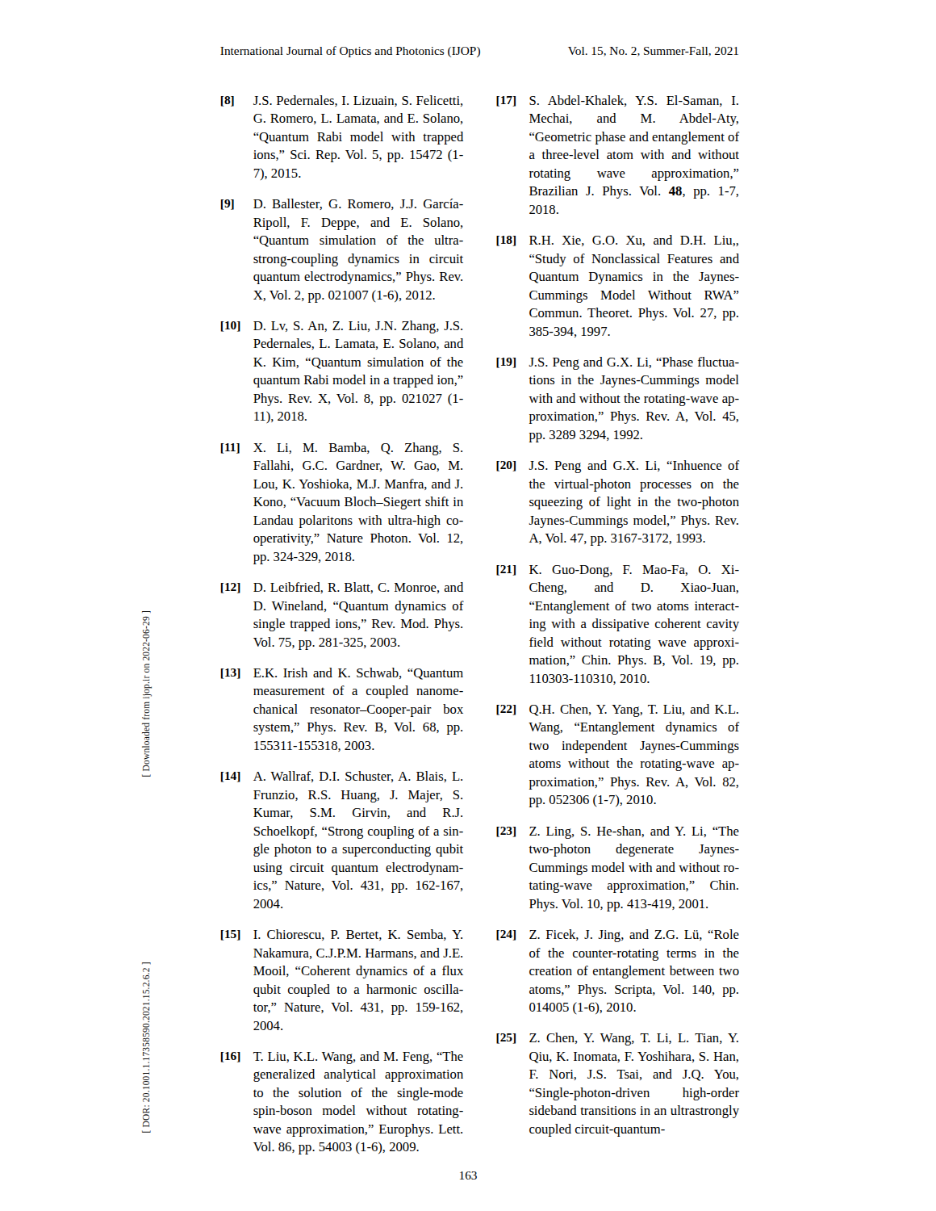[ Downloaded from ijop.ir on 2022-06-29 ]
[ DOR: 20.1001.1.17358590.2021.15.2.6.2 ]
International Journal of Optics and Photonics (IJOP)
Vol. 15, No. 2, Summer-Fall, 2021
[8] J.S. Pedernales, I. Lizuain, S. Felicetti, G. Romero, L. Lamata, and E. Solano, “Quantum Rabi model with trapped ions,” Sci. Rep. Vol. 5, pp. 15472 (1-7), 2015.
[9] D. Ballester, G. Romero, J.J. García-Ripoll, F. Deppe, and E. Solano, “Quantum simulation of the ultrastrong-coupling dynamics in circuit quantum electrodynamics,” Phys. Rev. X, Vol. 2, pp. 021007 (1-6), 2012.
[10] D. Lv, S. An, Z. Liu, J.N. Zhang, J.S. Pedernales, L. Lamata, E. Solano, and K. Kim, “Quantum simulation of the quantum Rabi model in a trapped ion,” Phys. Rev. X, Vol. 8, pp. 021027 (1-11), 2018.
[11] X. Li, M. Bamba, Q. Zhang, S. Fallahi, G.C. Gardner, W. Gao, M. Lou, K. Yoshioka, M.J. Manfra, and J. Kono, “Vacuum Bloch–Siegert shift in Landau polaritons with ultra-high cooperativity,” Nature Photon. Vol. 12, pp. 324-329, 2018.
[12] D. Leibfried, R. Blatt, C. Monroe, and D. Wineland, “Quantum dynamics of single trapped ions,” Rev. Mod. Phys. Vol. 75, pp. 281-325, 2003.
[13] E.K. Irish and K. Schwab, “Quantum measurement of a coupled nanomechanical resonator–Cooper-pair box system,” Phys. Rev. B, Vol. 68, pp. 155311-155318, 2003.
[14] A. Wallraf, D.I. Schuster, A. Blais, L. Frunzio, R.S. Huang, J. Majer, S. Kumar, S.M. Girvin, and R.J. Schoelkopf, “Strong coupling of a single photon to a superconducting qubit using circuit quantum electrodynamics,” Nature, Vol. 431, pp. 162-167, 2004.
[15] I. Chiorescu, P. Bertet, K. Semba, Y. Nakamura, C.J.P.M. Harmans, and J.E. Mooil, “Coherent dynamics of a flux qubit coupled to a harmonic oscillator,” Nature, Vol. 431, pp. 159-162, 2004.
[16] T. Liu, K.L. Wang, and M. Feng, “The generalized analytical approximation to the solution of the single-mode spin-boson model without rotating-wave approximation,” Europhys. Lett. Vol. 86, pp. 54003 (1-6), 2009.
[17] S. Abdel-Khalek, Y.S. El-Saman, I. Mechai, and M. Abdel-Aty, “Geometric phase and entanglement of a three-level atom with and without rotating wave approximation,” Brazilian J. Phys. Vol. 48, pp. 1-7, 2018.
[18] R.H. Xie, G.O. Xu, and D.H. Liu,, “Study of Nonclassical Features and Quantum Dynamics in the Jaynes-Cummings Model Without RWA” Commun. Theoret. Phys. Vol. 27, pp. 385-394, 1997.
[19] J.S. Peng and G.X. Li, “Phase fluctuations in the Jaynes-Cummings model with and without the rotating-wave approximation,” Phys. Rev. A, Vol. 45, pp. 3289 3294, 1992.
[20] J.S. Peng and G.X. Li, “Inhuence of the virtual-photon processes on the squeezing of light in the two-photon Jaynes-Cummings model,” Phys. Rev. A, Vol. 47, pp. 3167-3172, 1993.
[21] K. Guo-Dong, F. Mao-Fa, O. Xi-Cheng, and D. Xiao-Juan, “Entanglement of two atoms interacting with a dissipative coherent cavity field without rotating wave approximation,” Chin. Phys. B, Vol. 19, pp. 110303-110310, 2010.
[22] Q.H. Chen, Y. Yang, T. Liu, and K.L. Wang, “Entanglement dynamics of two independent Jaynes-Cummings atoms without the rotating-wave approximation,” Phys. Rev. A, Vol. 82, pp. 052306 (1-7), 2010.
[23] Z. Ling, S. He-shan, and Y. Li, “The two-photon degenerate Jaynes-Cummings model with and without rotating-wave approximation,” Chin. Phys. Vol. 10, pp. 413-419, 2001.
[24] Z. Ficek, J. Jing, and Z.G. Lü, “Role of the counter-rotating terms in the creation of entanglement between two atoms,” Phys. Scripta, Vol. 140, pp. 014005 (1-6), 2010.
[25] Z. Chen, Y. Wang, T. Li, L. Tian, Y. Qiu, K. Inomata, F. Yoshihara, S. Han, F. Nori, J.S. Tsai, and J.Q. You, “Single-photon-driven high-order sideband transitions in an ultrastrongly coupled circuit-quantum-
163